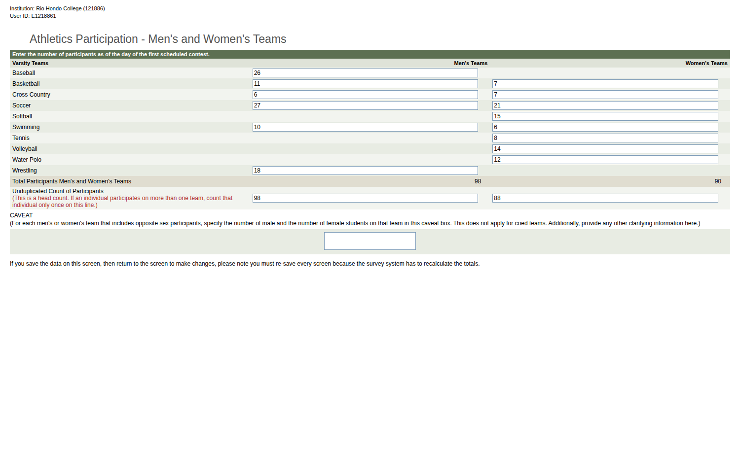Institution: Rio Hondo College (121886)
User ID: E1218861
Athletics Participation - Men's and Women's Teams
| Enter the number of participants as of the day of the first scheduled contest. |
| Varsity Teams | Men's Teams | Women's Teams |
| Baseball | | |
| Basketball | | |
| Cross Country | | |
| Soccer | | |
| Softball | | |
| Swimming | | |
| Tennis | | |
| Volleyball | | |
| Water Polo | | |
| Wrestling | | |
| Total Participants Men's and Women's Teams | 98 | 90 |
| Unduplicated Count of Participants (This is a head count. If an individual participates on more than one team, count that individual only once on this line.) | | |
| CAVEAT (For each men's or women's team that includes opposite sex participants, specify the number of male and the number of female students on that team in this caveat box. This does not apply for coed teams. Additionally, provide any other clarifying information here.) |
If you save the data on this screen, then return to the screen to make changes, please note you must re-save every screen because the survey system has to recalculate the totals.